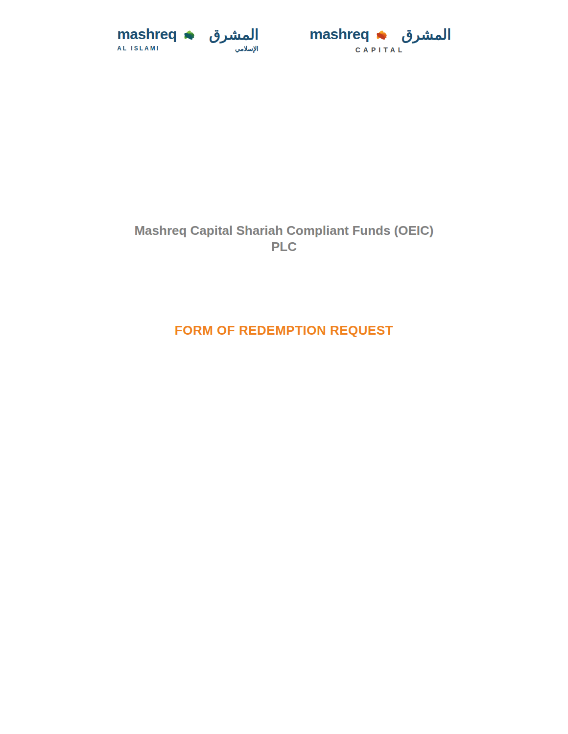mashreq المشرق
AL ISLAMI الإسلامي
mashreq المشرق
CAPITAL
Mashreq Capital Shariah Compliant Funds (OEIC)
PLC
FORM OF REDEMPTION REQUEST